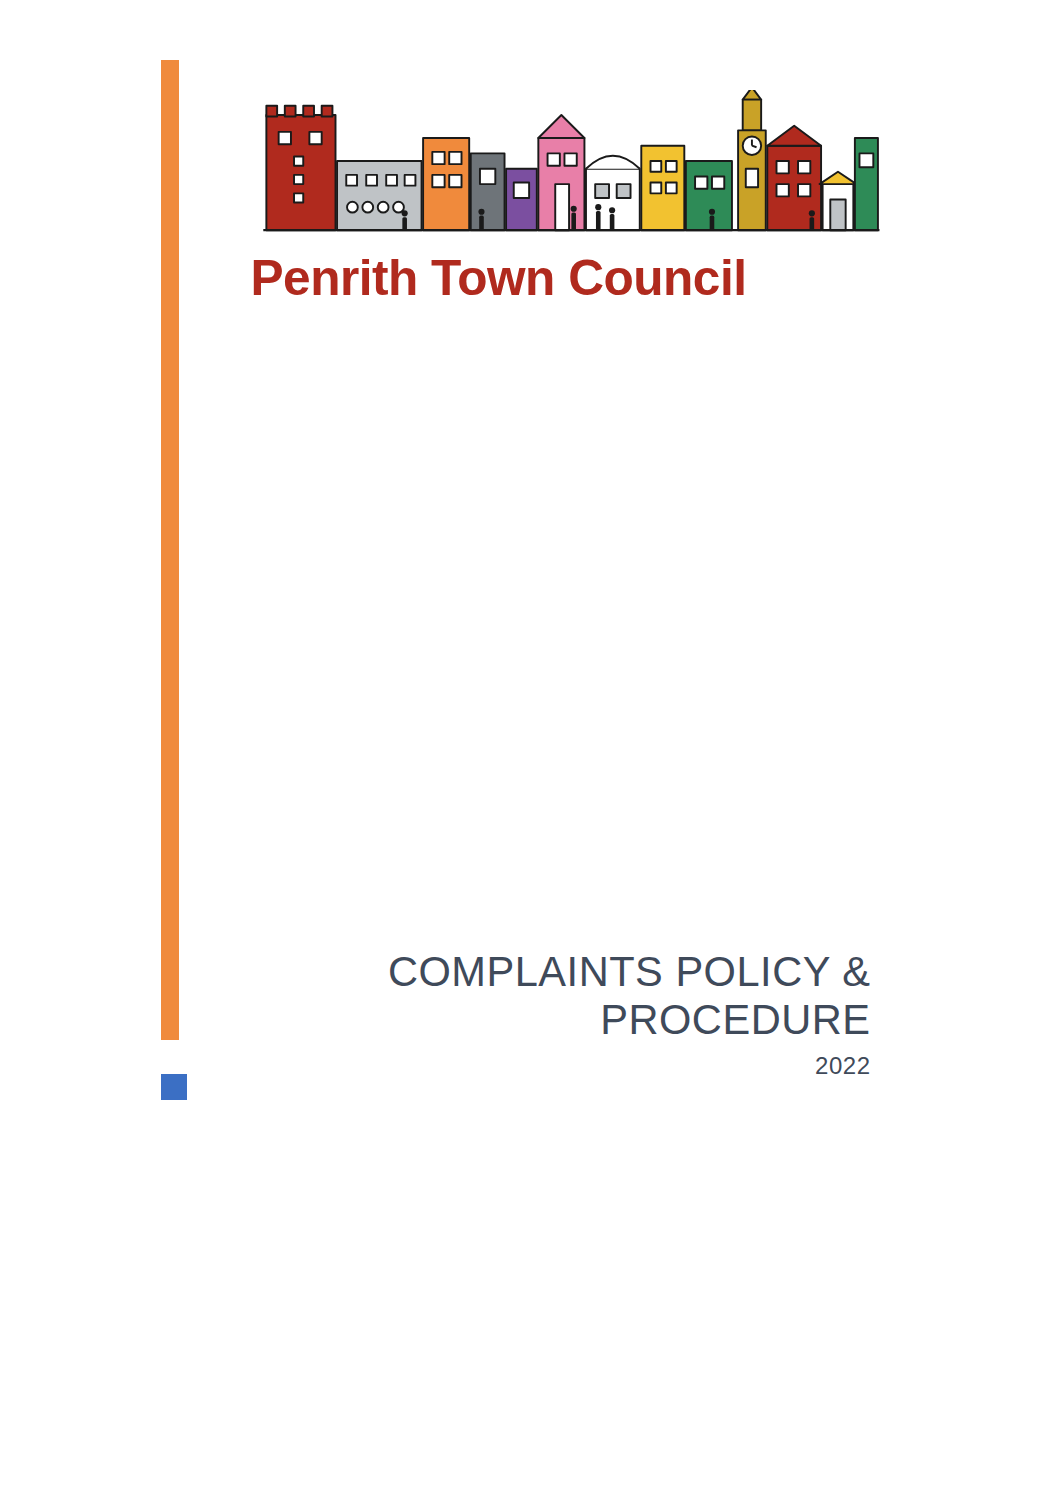Penrith Town Council
COMPLAINTS POLICY &
PROCEDURE
2022